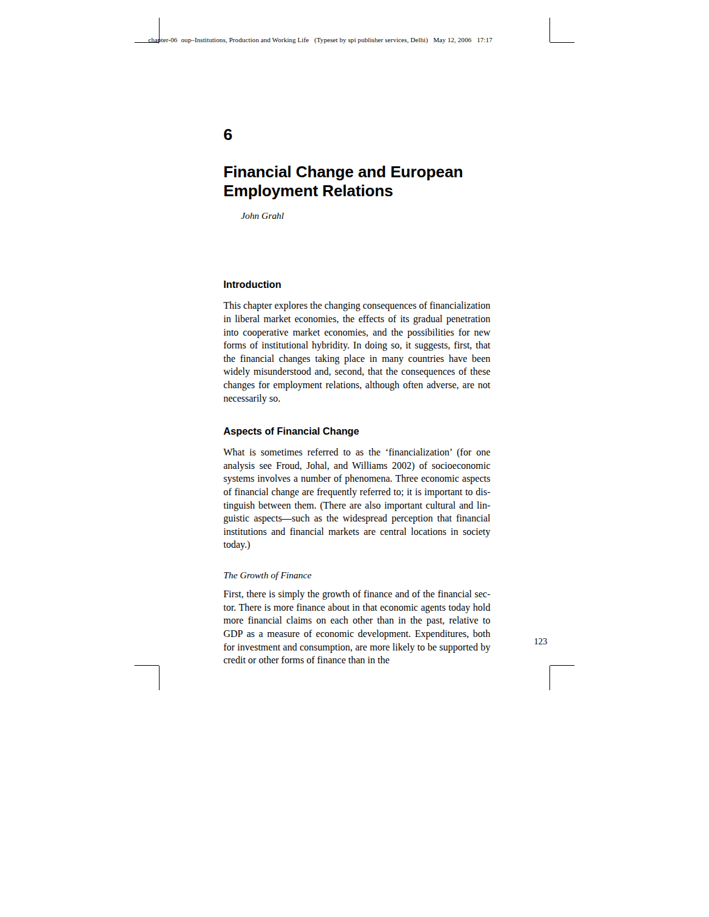chapter-06 oup–Institutions, Production and Working Life (Typeset by spi publisher services, Delhi) May 12, 2006 17:17
6
Financial Change and European
Employment Relations
John Grahl
Introduction
This chapter explores the changing consequences of financialization in liberal market economies, the effects of its gradual penetration into cooperative market economies, and the possibilities for new forms of institutional hybridity. In doing so, it suggests, first, that the financial changes taking place in many countries have been widely misunderstood and, second, that the consequences of these changes for employment relations, although often adverse, are not necessarily so.
Aspects of Financial Change
What is sometimes referred to as the ‘financialization’ (for one analysis see Froud, Johal, and Williams 2002) of socioeconomic systems involves a number of phenomena. Three economic aspects of financial change are frequently referred to; it is important to distinguish between them. (There are also important cultural and linguistic aspects—such as the widespread perception that financial institutions and financial markets are central locations in society today.)
The Growth of Finance
First, there is simply the growth of finance and of the financial sector. There is more finance about in that economic agents today hold more financial claims on each other than in the past, relative to GDP as a measure of economic development. Expenditures, both for investment and consumption, are more likely to be supported by credit or other forms of finance than in the
123